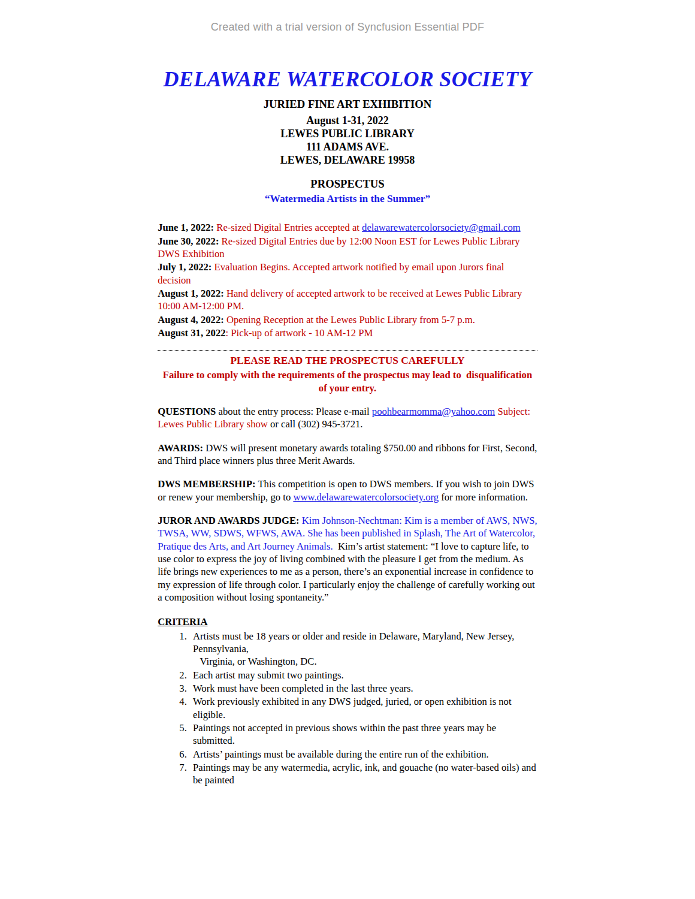Created with a trial version of Syncfusion Essential PDF
DELAWARE WATERCOLOR SOCIETY
JURIED FINE ART EXHIBITION
August 1-31, 2022
LEWES PUBLIC LIBRARY
111 ADAMS AVE.
LEWES, DELAWARE 19958
PROSPECTUS
“Watermedia Artists in the Summer”
June 1, 2022: Re-sized Digital Entries accepted at delawarewatercolorsociety@gmail.com
June 30, 2022: Re-sized Digital Entries due by 12:00 Noon EST for Lewes Public Library DWS Exhibition
July 1, 2022: Evaluation Begins. Accepted artwork notified by email upon Jurors final decision
August 1, 2022: Hand delivery of accepted artwork to be received at Lewes Public Library
10:00 AM-12:00 PM.
August 4, 2022: Opening Reception at the Lewes Public Library from 5-7 p.m.
August 31, 2022: Pick-up of artwork - 10 AM-12 PM
PLEASE READ THE PROSPECTUS CAREFULLY Failure to comply with the requirements of the prospectus may lead to disqualification of your entry.
QUESTIONS about the entry process: Please e-mail poohbearmomma@yahoo.com Subject: Lewes Public Library show or call (302) 945-3721.
AWARDS: DWS will present monetary awards totaling $750.00 and ribbons for First, Second, and Third place winners plus three Merit Awards.
DWS MEMBERSHIP: This competition is open to DWS members. If you wish to join DWS or renew your membership, go to www.delawarewatercolorsociety.org for more information.
JUROR AND AWARDS JUDGE: Kim Johnson-Nechtman: Kim is a member of AWS, NWS, TWSA, WW, SDWS, WFWS, AWA. She has been published in Splash, The Art of Watercolor, Pratique des Arts, and Art Journey Animals. Kim’s artist statement: “I love to capture life, to use color to express the joy of living combined with the pleasure I get from the medium. As life brings new experiences to me as a person, there’s an exponential increase in confidence to my expression of life through color. I particularly enjoy the challenge of carefully working out a composition without losing spontaneity.”
CRITERIA
Artists must be 18 years or older and reside in Delaware, Maryland, New Jersey, Pennsylvania,Virginia, or Washington, DC.
Each artist may submit two paintings.
Work must have been completed in the last three years.
Work previously exhibited in any DWS judged, juried, or open exhibition is not eligible.
Paintings not accepted in previous shows within the past three years may be submitted.
Artists’ paintings must be available during the entire run of the exhibition.
Paintings may be any watermedia, acrylic, ink, and gouache (no water-based oils) and be painted